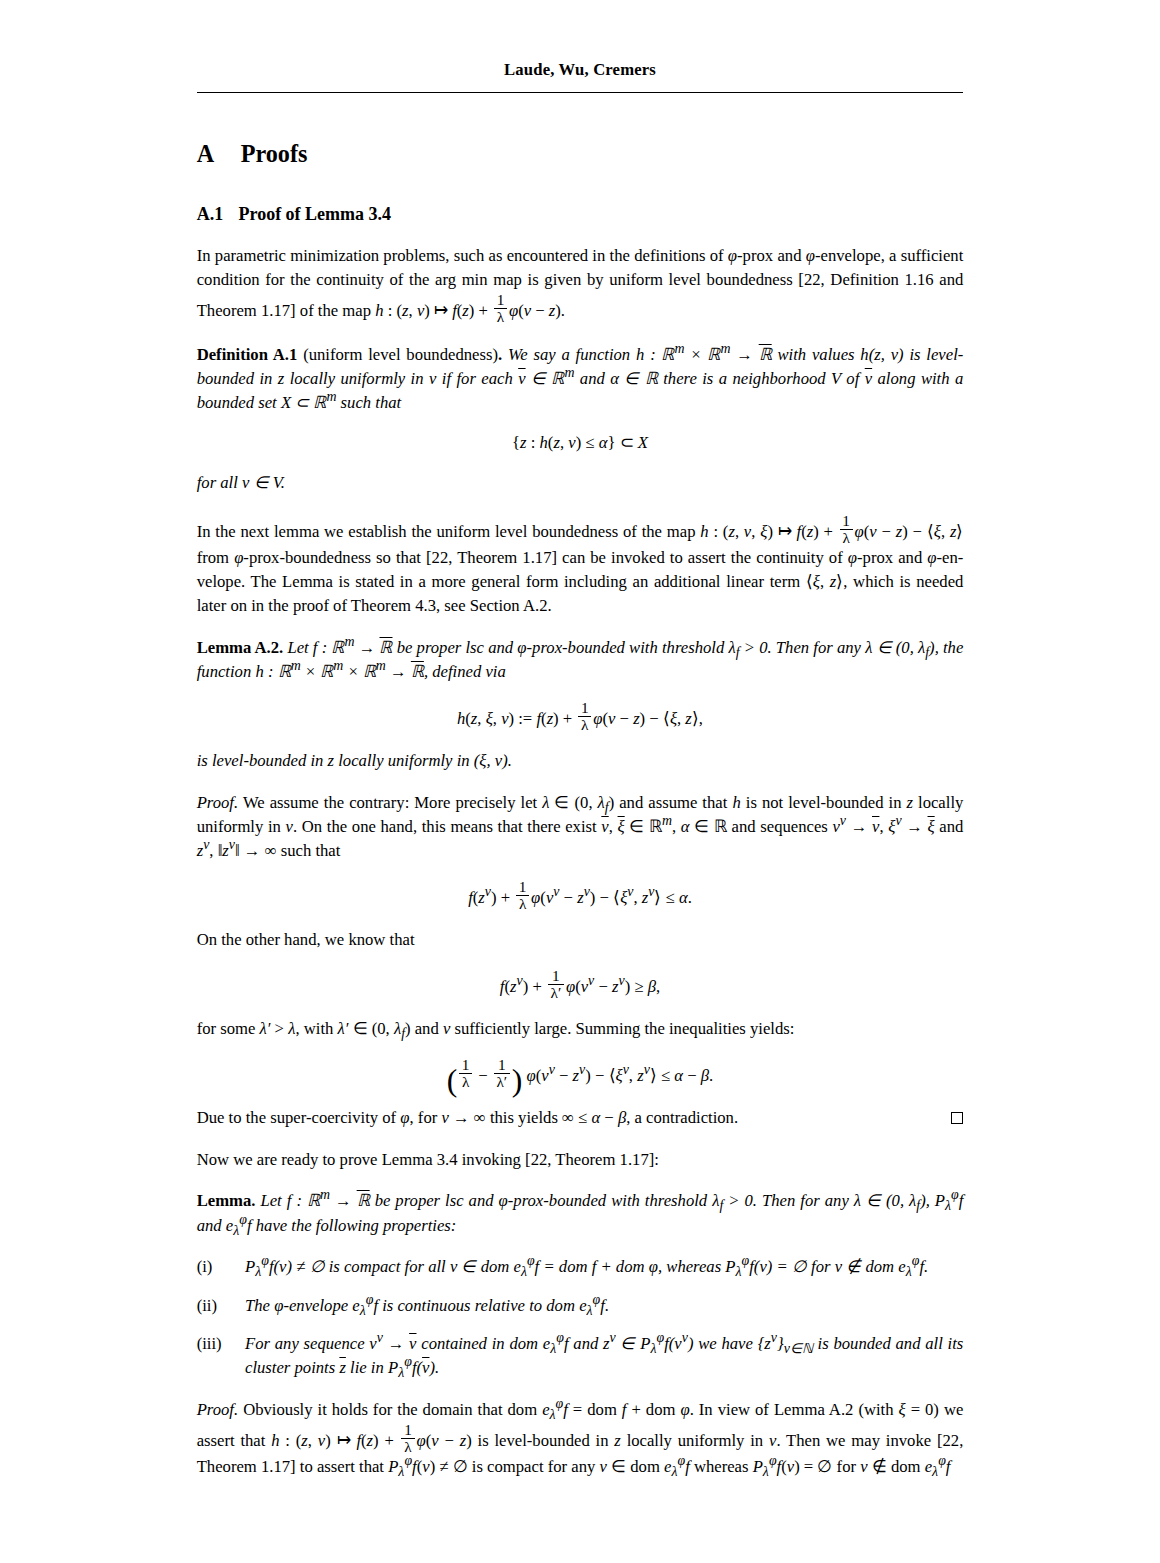Laude, Wu, Cremers
AProofs
A.1 Proof of Lemma 3.4
In parametric minimization problems, such as encountered in the definitions of φ-prox and φ-envelope, a sufficient condition for the continuity of the arg min map is given by uniform level boundedness [22, Definition 1.16 and Theorem 1.17] of the map h : (z, v) ↦ f(z) + 1 λ φ(v − z).
Definition A.1 (uniform level boundedness). We say a function h : ℝm × ℝm → ℝ with values h(z, v) is level-bounded in z locally uniformly in v if for each v ∈ ℝm and α ∈ ℝ there is a neighborhood V of v along with a bounded set X ⊂ ℝm such that
{z : h(z, v) ≤ α} ⊂ X
for all v ∈ V.
In the next lemma we establish the uniform level boundedness of the map h : (z, v, ξ) ↦ f(z) + 1 λ φ(v − z) − ⟨ξ, z⟩ from φ-prox-boundedness so that [22, Theorem 1.17] can be invoked to assert the continuity of φ-prox and φ-envelope. The Lemma is stated in a more general form including an additional linear term ⟨ξ, z⟩, which is needed later on in the proof of Theorem 4.3, see Section A.2.
Lemma A.2. Let f : ℝm → ℝ be proper lsc and φ-prox-bounded with threshold λf > 0. Then for any λ ∈ (0, λf), the function h : ℝm × ℝm × ℝm → ℝ, defined via
h(z, ξ, v) := f(z) + 1 λ φ(v − z) − ⟨ξ, z⟩,
is level-bounded in z locally uniformly in (ξ, v).
Proof. We assume the contrary: More precisely let λ ∈ (0, λf) and assume that h is not level-bounded in z locally uniformly in v. On the one hand, this means that there exist v, ξ ∈ ℝm, α ∈ ℝ and sequences vν → v, ξν → ξ and zν, ‖zν‖ → ∞ such that
f(zν) + 1 λ φ(vν − zν) − ⟨ξν, zν⟩ ≤ α.
On the other hand, we know that
f(zν) + 1 λ′φ(vν − zν) ≥ β,
for some λ′ > λ, with λ′ ∈ (0, λf) and ν sufficiently large. Summing the inequalities yields:
(1 λ − 1 λ′) φ(vν − zν) − ⟨ξν, zν⟩ ≤ α − β.
Due to the super-coercivity of φ, for ν → ∞ this yields ∞ ≤ α − β, a contradiction.
Now we are ready to prove Lemma 3.4 invoking [22, Theorem 1.17]:
Lemma. Let f : ℝm → ℝ be proper lsc and φ-prox-bounded with threshold λf > 0. Then for any λ ∈ (0, λf), Pλφf and eλφf have the following properties:
(i) Pλφf(v) ≠ ∅ is compact for all v ∈ dom eλφf = dom f + dom φ, whereas Pλφf(v) = ∅ for v ∉ dom eλφf.
(ii) The φ-envelope eλφf is continuous relative to dom eλφf.
(iii) For any sequence vν → v contained in dom eλφf and zν ∈ Pλφf(vν) we have {zν}ν∈ℕ is bounded and all its cluster points z lie in Pλφf(v).
Proof. Obviously it holds for the domain that dom eλφf = dom f + dom φ. In view of Lemma A.2 (with ξ = 0) we assert that h : (z, v) ↦ f(z) + 1 λ φ(v − z) is level-bounded in z locally uniformly in v. Then we may invoke [22, Theorem 1.17] to assert that Pλφf(v) ≠ ∅ is compact for any v ∈ dom eλφf whereas Pλφf(v) = ∅ for v ∉ dom eλφf